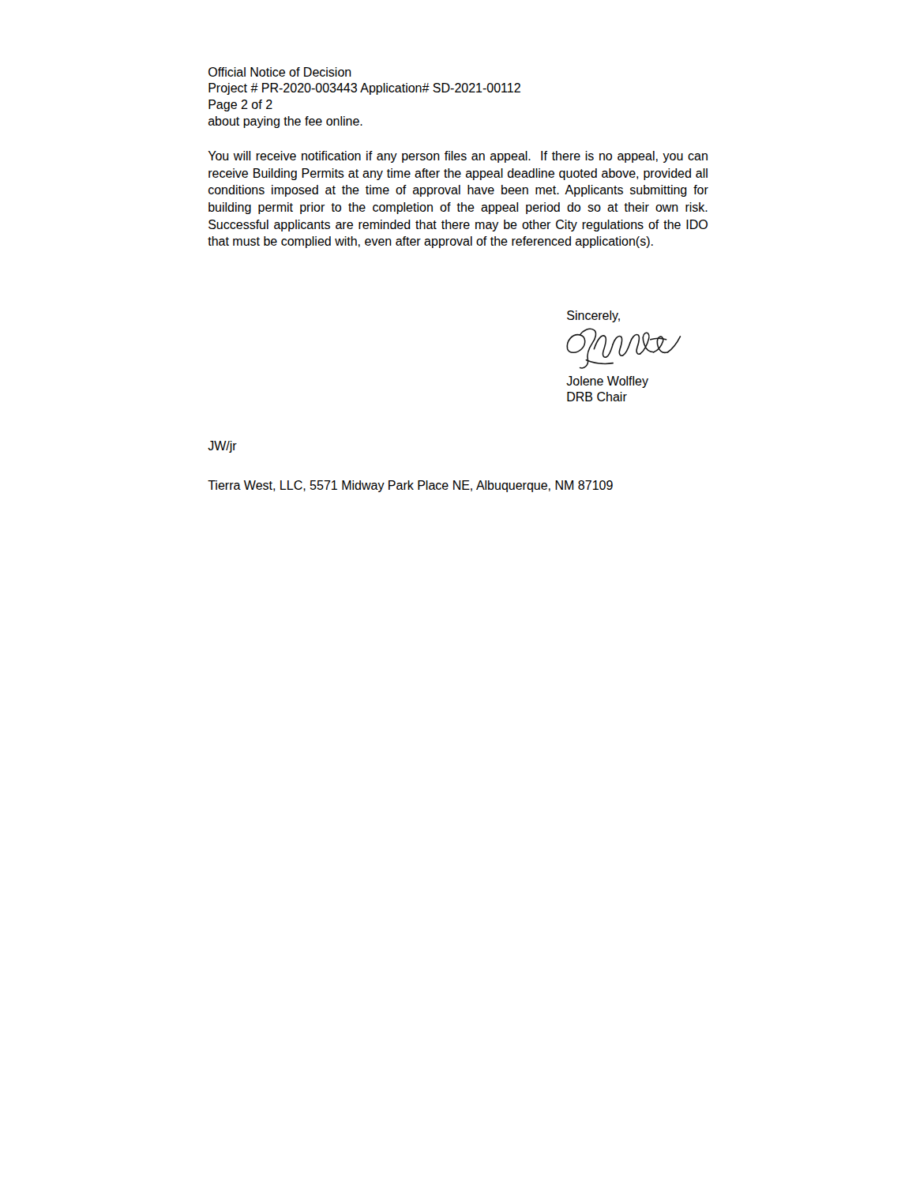Official Notice of Decision
Project # PR-2020-003443 Application# SD-2021-00112
Page 2 of 2
about paying the fee online.
You will receive notification if any person files an appeal. If there is no appeal, you can receive Building Permits at any time after the appeal deadline quoted above, provided all conditions imposed at the time of approval have been met. Applicants submitting for building permit prior to the completion of the appeal period do so at their own risk. Successful applicants are reminded that there may be other City regulations of the IDO that must be complied with, even after approval of the referenced application(s).
Sincerely,
Jolene Wolfley
DRB Chair
JW/jr
Tierra West, LLC, 5571 Midway Park Place NE, Albuquerque, NM 87109